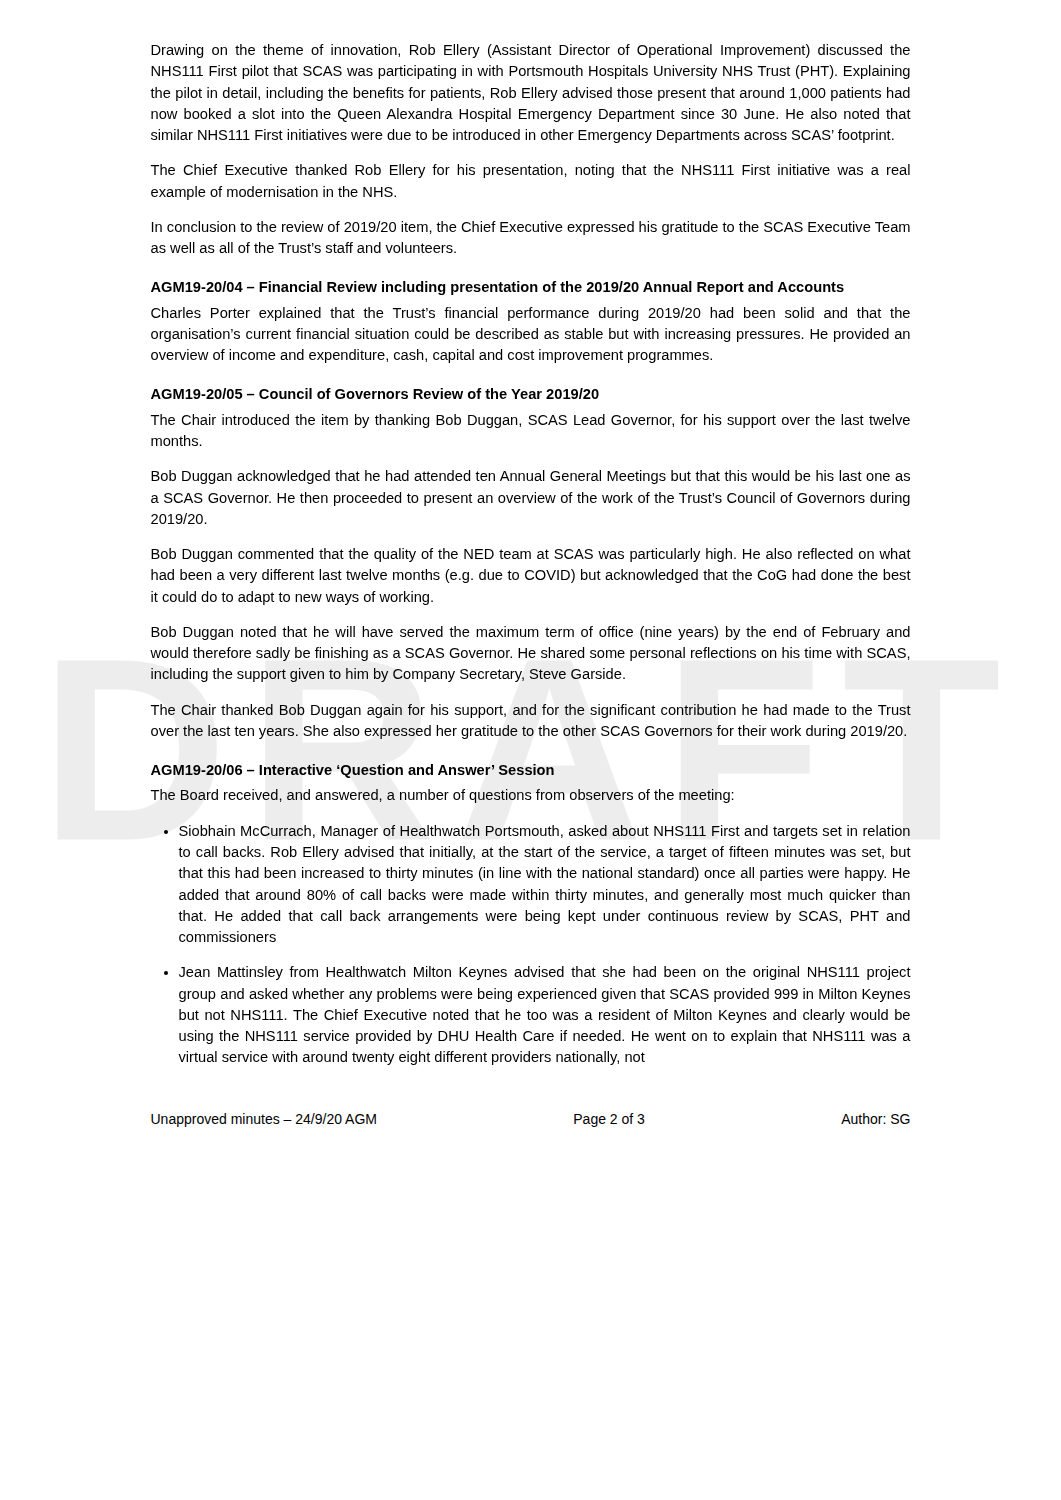DRAFT
Drawing on the theme of innovation, Rob Ellery (Assistant Director of Operational Improvement) discussed the NHS111 First pilot that SCAS was participating in with Portsmouth Hospitals University NHS Trust (PHT). Explaining the pilot in detail, including the benefits for patients, Rob Ellery advised those present that around 1,000 patients had now booked a slot into the Queen Alexandra Hospital Emergency Department since 30 June. He also noted that similar NHS111 First initiatives were due to be introduced in other Emergency Departments across SCAS’ footprint.
The Chief Executive thanked Rob Ellery for his presentation, noting that the NHS111 First initiative was a real example of modernisation in the NHS.
In conclusion to the review of 2019/20 item, the Chief Executive expressed his gratitude to the SCAS Executive Team as well as all of the Trust’s staff and volunteers.
AGM19-20/04 – Financial Review including presentation of the 2019/20 Annual Report and Accounts
Charles Porter explained that the Trust’s financial performance during 2019/20 had been solid and that the organisation’s current financial situation could be described as stable but with increasing pressures. He provided an overview of income and expenditure, cash, capital and cost improvement programmes.
AGM19-20/05 – Council of Governors Review of the Year 2019/20
The Chair introduced the item by thanking Bob Duggan, SCAS Lead Governor, for his support over the last twelve months.
Bob Duggan acknowledged that he had attended ten Annual General Meetings but that this would be his last one as a SCAS Governor. He then proceeded to present an overview of the work of the Trust’s Council of Governors during 2019/20.
Bob Duggan commented that the quality of the NED team at SCAS was particularly high. He also reflected on what had been a very different last twelve months (e.g. due to COVID) but acknowledged that the CoG had done the best it could do to adapt to new ways of working.
Bob Duggan noted that he will have served the maximum term of office (nine years) by the end of February and would therefore sadly be finishing as a SCAS Governor. He shared some personal reflections on his time with SCAS, including the support given to him by Company Secretary, Steve Garside.
The Chair thanked Bob Duggan again for his support, and for the significant contribution he had made to the Trust over the last ten years. She also expressed her gratitude to the other SCAS Governors for their work during 2019/20.
AGM19-20/06 – Interactive ‘Question and Answer’ Session
The Board received, and answered, a number of questions from observers of the meeting:
Siobhain McCurrach, Manager of Healthwatch Portsmouth, asked about NHS111 First and targets set in relation to call backs. Rob Ellery advised that initially, at the start of the service, a target of fifteen minutes was set, but that this had been increased to thirty minutes (in line with the national standard) once all parties were happy. He added that around 80% of call backs were made within thirty minutes, and generally most much quicker than that. He added that call back arrangements were being kept under continuous review by SCAS, PHT and commissioners
Jean Mattinsley from Healthwatch Milton Keynes advised that she had been on the original NHS111 project group and asked whether any problems were being experienced given that SCAS provided 999 in Milton Keynes but not NHS111. The Chief Executive noted that he too was a resident of Milton Keynes and clearly would be using the NHS111 service provided by DHU Health Care if needed. He went on to explain that NHS111 was a virtual service with around twenty eight different providers nationally, not
Unapproved minutes – 24/9/20 AGM Page 2 of 3 Author: SG